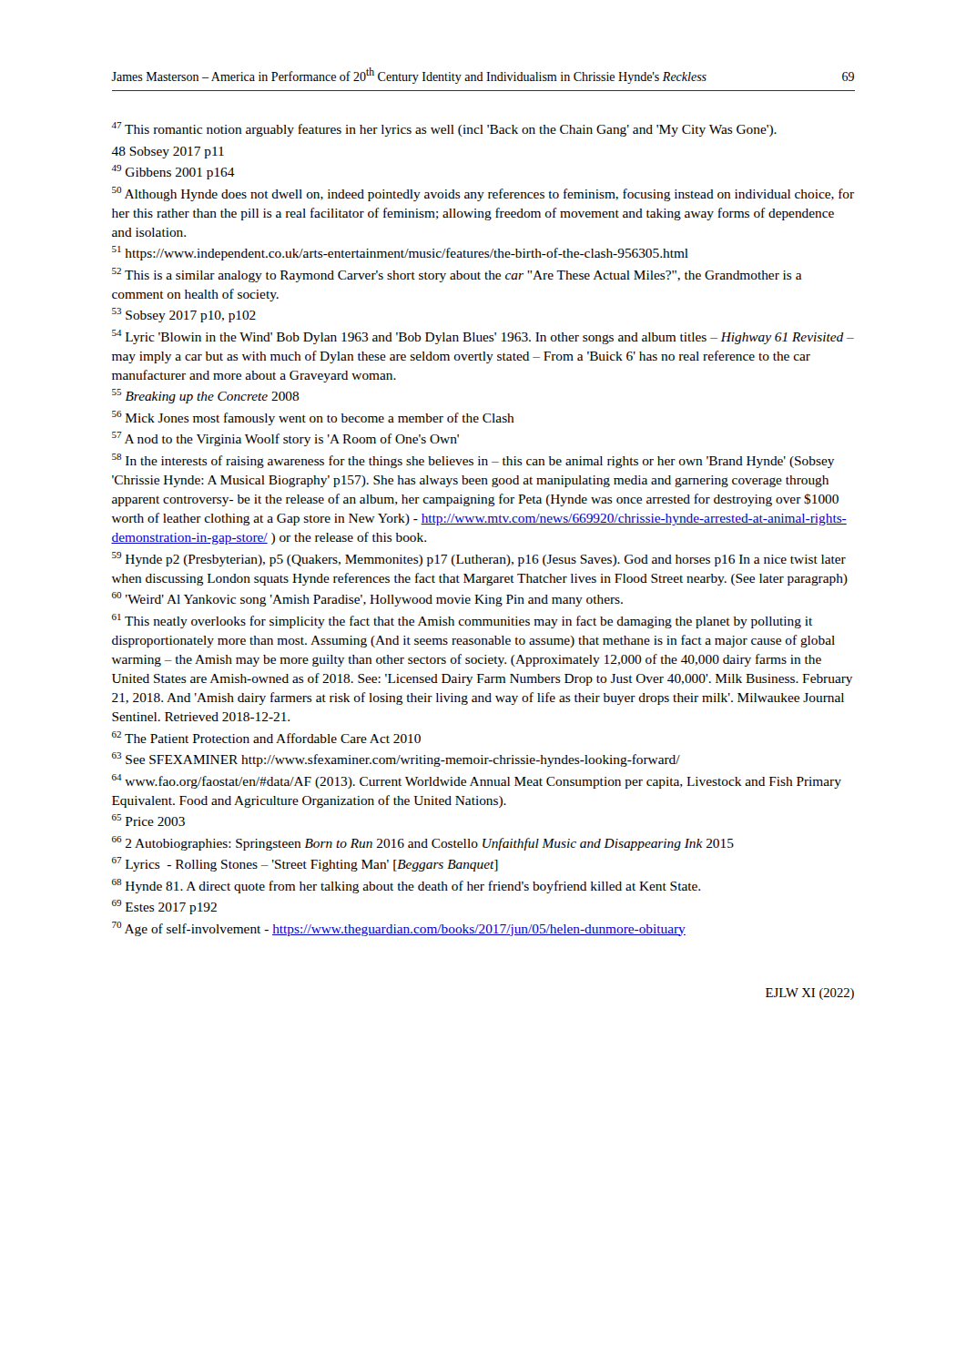James Masterson – America in Performance of 20th Century Identity and Individualism in Chrissie Hynde's Reckless 69
47 This romantic notion arguably features in her lyrics as well (incl 'Back on the Chain Gang' and 'My City Was Gone').
48 Sobsey 2017 p11
49 Gibbens 2001 p164
50 Although Hynde does not dwell on, indeed pointedly avoids any references to feminism, focusing instead on individual choice, for her this rather than the pill is a real facilitator of feminism; allowing freedom of movement and taking away forms of dependence and isolation.
51 https://www.independent.co.uk/arts-entertainment/music/features/the-birth-of-the-clash-956305.html
52 This is a similar analogy to Raymond Carver's short story about the car "Are These Actual Miles?", the Grandmother is a comment on health of society.
53 Sobsey 2017 p10, p102
54 Lyric 'Blowin in the Wind' Bob Dylan 1963 and 'Bob Dylan Blues' 1963. In other songs and album titles – Highway 61 Revisited – may imply a car but as with much of Dylan these are seldom overtly stated – From a 'Buick 6' has no real reference to the car manufacturer and more about a Graveyard woman.
55 Breaking up the Concrete 2008
56 Mick Jones most famously went on to become a member of the Clash
57 A nod to the Virginia Woolf story is 'A Room of One's Own'
58 In the interests of raising awareness for the things she believes in – this can be animal rights or her own 'Brand Hynde' (Sobsey 'Chrissie Hynde: A Musical Biography' p157). She has always been good at manipulating media and garnering coverage through apparent controversy- be it the release of an album, her campaigning for Peta (Hynde was once arrested for destroying over $1000 worth of leather clothing at a Gap store in New York) - http://www.mtv.com/news/669920/chrissie-hynde-arrested-at-animal-rights-demonstration-in-gap-store/ ) or the release of this book.
59 Hynde p2 (Presbyterian), p5 (Quakers, Memmonites) p17 (Lutheran), p16 (Jesus Saves). God and horses p16 In a nice twist later when discussing London squats Hynde references the fact that Margaret Thatcher lives in Flood Street nearby. (See later paragraph)
60 'Weird' Al Yankovic song 'Amish Paradise', Hollywood movie King Pin and many others.
61 This neatly overlooks for simplicity the fact that the Amish communities may in fact be damaging the planet by polluting it disproportionately more than most. Assuming (And it seems reasonable to assume) that methane is in fact a major cause of global warming – the Amish may be more guilty than other sectors of society. (Approximately 12,000 of the 40,000 dairy farms in the United States are Amish-owned as of 2018. See: 'Licensed Dairy Farm Numbers Drop to Just Over 40,000'. Milk Business. February 21, 2018. And 'Amish dairy farmers at risk of losing their living and way of life as their buyer drops their milk'. Milwaukee Journal Sentinel. Retrieved 2018-12-21.
62 The Patient Protection and Affordable Care Act 2010
63 See SFEXAMINER http://www.sfexaminer.com/writing-memoir-chrissie-hyndes-looking-forward/
64 www.fao.org/faostat/en/#data/AF (2013). Current Worldwide Annual Meat Consumption per capita, Livestock and Fish Primary Equivalent. Food and Agriculture Organization of the United Nations).
65 Price 2003
66 2 Autobiographies: Springsteen Born to Run 2016 and Costello Unfaithful Music and Disappearing Ink 2015
67 Lyrics - Rolling Stones – 'Street Fighting Man' [Beggars Banquet]
68 Hynde 81. A direct quote from her talking about the death of her friend's boyfriend killed at Kent State.
69 Estes 2017 p192
70 Age of self-involvement - https://www.theguardian.com/books/2017/jun/05/helen-dunmore-obituary
EJLW XI (2022)